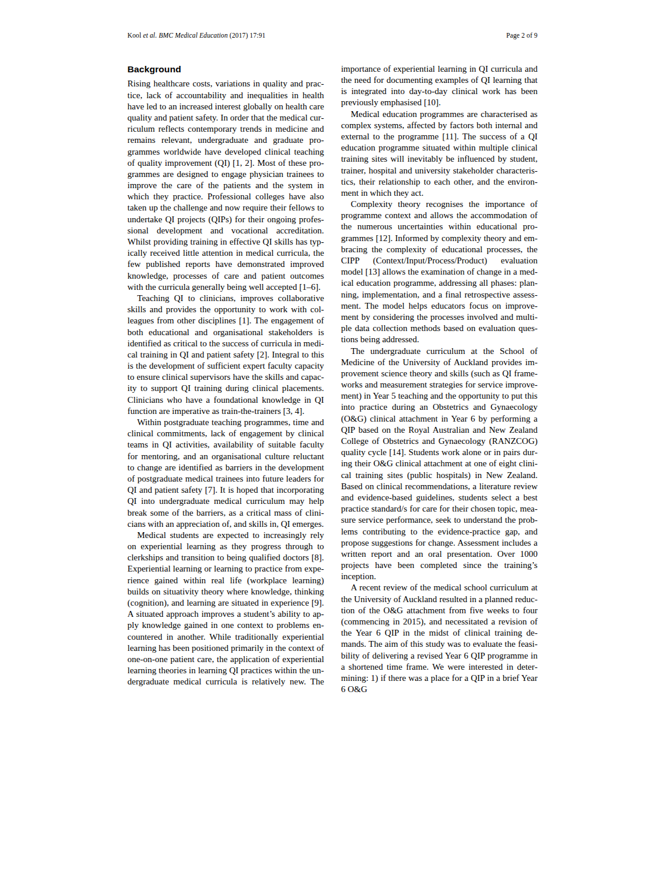Kool et al. BMC Medical Education (2017) 17:91
Page 2 of 9
Background
Rising healthcare costs, variations in quality and practice, lack of accountability and inequalities in health have led to an increased interest globally on health care quality and patient safety. In order that the medical curriculum reflects contemporary trends in medicine and remains relevant, undergraduate and graduate programmes worldwide have developed clinical teaching of quality improvement (QI) [1, 2]. Most of these programmes are designed to engage physician trainees to improve the care of the patients and the system in which they practice. Professional colleges have also taken up the challenge and now require their fellows to undertake QI projects (QIPs) for their ongoing professional development and vocational accreditation. Whilst providing training in effective QI skills has typically received little attention in medical curricula, the few published reports have demonstrated improved knowledge, processes of care and patient outcomes with the curricula generally being well accepted [1–6].
Teaching QI to clinicians, improves collaborative skills and provides the opportunity to work with colleagues from other disciplines [1]. The engagement of both educational and organisational stakeholders is identified as critical to the success of curricula in medical training in QI and patient safety [2]. Integral to this is the development of sufficient expert faculty capacity to ensure clinical supervisors have the skills and capacity to support QI training during clinical placements. Clinicians who have a foundational knowledge in QI function are imperative as train-the-trainers [3, 4].
Within postgraduate teaching programmes, time and clinical commitments, lack of engagement by clinical teams in QI activities, availability of suitable faculty for mentoring, and an organisational culture reluctant to change are identified as barriers in the development of postgraduate medical trainees into future leaders for QI and patient safety [7]. It is hoped that incorporating QI into undergraduate medical curriculum may help break some of the barriers, as a critical mass of clinicians with an appreciation of, and skills in, QI emerges.
Medical students are expected to increasingly rely on experiential learning as they progress through to clerkships and transition to being qualified doctors [8]. Experiential learning or learning to practice from experience gained within real life (workplace learning) builds on situativity theory where knowledge, thinking (cognition), and learning are situated in experience [9]. A situated approach improves a student’s ability to apply knowledge gained in one context to problems encountered in another. While traditionally experiential learning has been positioned primarily in the context of one-on-one patient care, the application of experiential learning theories in learning QI practices within the undergraduate medical curricula is relatively new. The importance of experiential learning in QI curricula and the need for documenting examples of QI learning that is integrated into day-to-day clinical work has been previously emphasised [10].
Medical education programmes are characterised as complex systems, affected by factors both internal and external to the programme [11]. The success of a QI education programme situated within multiple clinical training sites will inevitably be influenced by student, trainer, hospital and university stakeholder characteristics, their relationship to each other, and the environment in which they act.
Complexity theory recognises the importance of programme context and allows the accommodation of the numerous uncertainties within educational programmes [12]. Informed by complexity theory and embracing the complexity of educational processes, the CIPP (Context/Input/Process/Product) evaluation model [13] allows the examination of change in a medical education programme, addressing all phases: planning, implementation, and a final retrospective assessment. The model helps educators focus on improvement by considering the processes involved and multiple data collection methods based on evaluation questions being addressed.
The undergraduate curriculum at the School of Medicine of the University of Auckland provides improvement science theory and skills (such as QI frameworks and measurement strategies for service improvement) in Year 5 teaching and the opportunity to put this into practice during an Obstetrics and Gynaecology (O&G) clinical attachment in Year 6 by performing a QIP based on the Royal Australian and New Zealand College of Obstetrics and Gynaecology (RANZCOG) quality cycle [14]. Students work alone or in pairs during their O&G clinical attachment at one of eight clinical training sites (public hospitals) in New Zealand. Based on clinical recommendations, a literature review and evidence-based guidelines, students select a best practice standard/s for care for their chosen topic, measure service performance, seek to understand the problems contributing to the evidence-practice gap, and propose suggestions for change. Assessment includes a written report and an oral presentation. Over 1000 projects have been completed since the training’s inception.
A recent review of the medical school curriculum at the University of Auckland resulted in a planned reduction of the O&G attachment from five weeks to four (commencing in 2015), and necessitated a revision of the Year 6 QIP in the midst of clinical training demands. The aim of this study was to evaluate the feasibility of delivering a revised Year 6 QIP programme in a shortened time frame. We were interested in determining: 1) if there was a place for a QIP in a brief Year 6 O&G